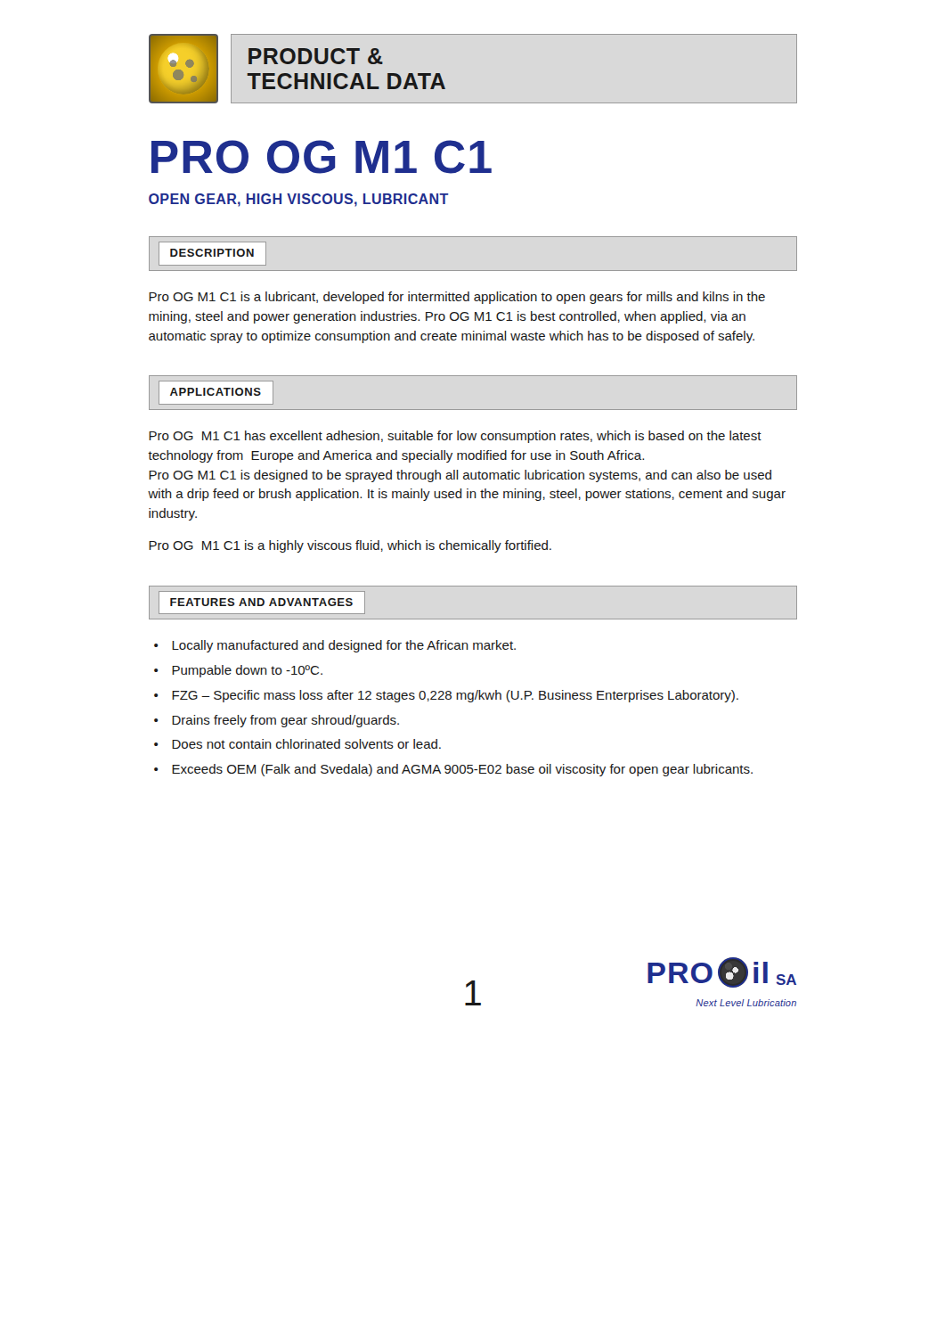Product &
Technical Data
PRO OG M1 C1
Open Gear, High Viscous, Lubricant
Description
Pro OG M1 C1 is a lubricant, developed for intermitted application to open gears for mills and kilns in the mining, steel and power generation industries. Pro OG M1 C1 is best controlled, when applied, via an automatic spray to optimize consumption and create minimal waste which has to be disposed of safely.
Applications
Pro OG M1 C1 has excellent adhesion, suitable for low consumption rates, which is based on the latest technology from Europe and America and specially modified for use in South Africa.
Pro OG M1 C1 is designed to be sprayed through all automatic lubrication systems, and can also be used with a drip feed or brush application. It is mainly used in the mining, steel, power stations, cement and sugar industry.
Pro OG M1 C1 is a highly viscous fluid, which is chemically fortified.
Features and Advantages
Locally manufactured and designed for the African market.
Pumpable down to -10ºC.
FZG – Specific mass loss after 12 stages 0,228 mg/kwh (U.P. Business Enterprises Laboratory).
Drains freely from gear shroud/guards.
Does not contain chlorinated solvents or lead.
Exceeds OEM (Falk and Svedala) and AGMA 9005-E02 base oil viscosity for open gear lubricants.
1
PRO il SA
Next Level Lubrication